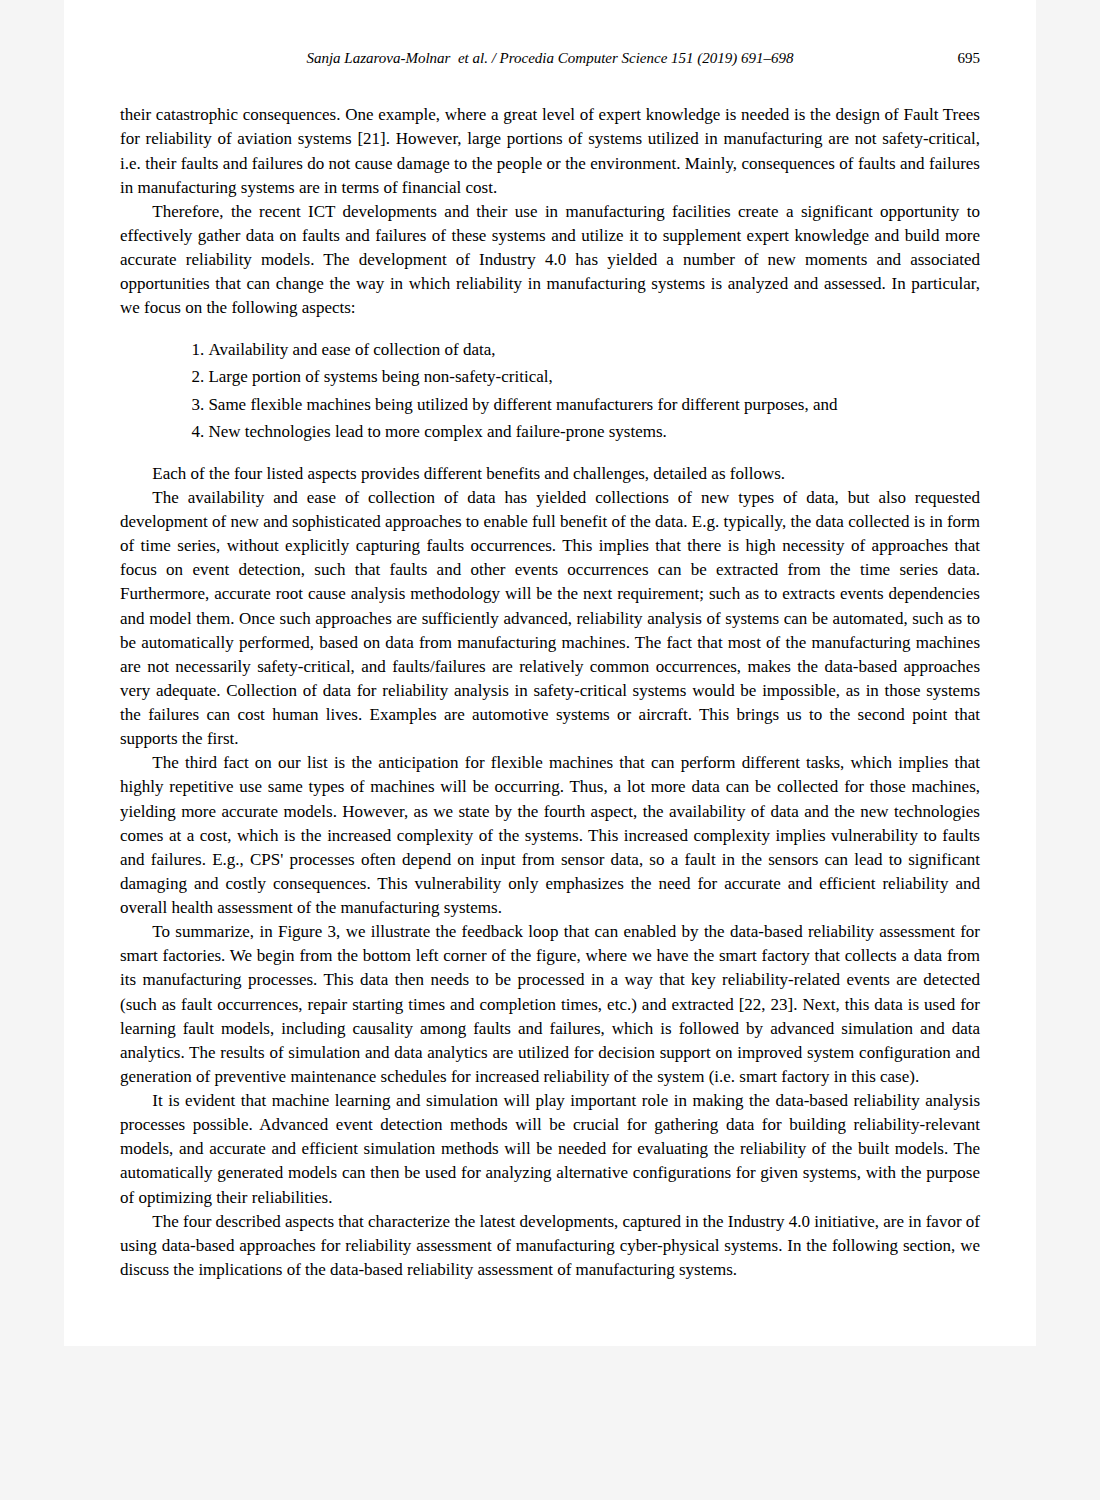Sanja Lazarova-Molnar et al. / Procedia Computer Science 151 (2019) 691–698 695
their catastrophic consequences. One example, where a great level of expert knowledge is needed is the design of Fault Trees for reliability of aviation systems [21]. However, large portions of systems utilized in manufacturing are not safety-critical, i.e. their faults and failures do not cause damage to the people or the environment. Mainly, consequences of faults and failures in manufacturing systems are in terms of financial cost.
Therefore, the recent ICT developments and their use in manufacturing facilities create a significant opportunity to effectively gather data on faults and failures of these systems and utilize it to supplement expert knowledge and build more accurate reliability models. The development of Industry 4.0 has yielded a number of new moments and associated opportunities that can change the way in which reliability in manufacturing systems is analyzed and assessed. In particular, we focus on the following aspects:
Availability and ease of collection of data,
Large portion of systems being non-safety-critical,
Same flexible machines being utilized by different manufacturers for different purposes, and
New technologies lead to more complex and failure-prone systems.
Each of the four listed aspects provides different benefits and challenges, detailed as follows.
The availability and ease of collection of data has yielded collections of new types of data, but also requested development of new and sophisticated approaches to enable full benefit of the data. E.g. typically, the data collected is in form of time series, without explicitly capturing faults occurrences. This implies that there is high necessity of approaches that focus on event detection, such that faults and other events occurrences can be extracted from the time series data. Furthermore, accurate root cause analysis methodology will be the next requirement; such as to extracts events dependencies and model them. Once such approaches are sufficiently advanced, reliability analysis of systems can be automated, such as to be automatically performed, based on data from manufacturing machines. The fact that most of the manufacturing machines are not necessarily safety-critical, and faults/failures are relatively common occurrences, makes the data-based approaches very adequate. Collection of data for reliability analysis in safety-critical systems would be impossible, as in those systems the failures can cost human lives. Examples are automotive systems or aircraft. This brings us to the second point that supports the first.
The third fact on our list is the anticipation for flexible machines that can perform different tasks, which implies that highly repetitive use same types of machines will be occurring. Thus, a lot more data can be collected for those machines, yielding more accurate models. However, as we state by the fourth aspect, the availability of data and the new technologies comes at a cost, which is the increased complexity of the systems. This increased complexity implies vulnerability to faults and failures. E.g., CPS' processes often depend on input from sensor data, so a fault in the sensors can lead to significant damaging and costly consequences. This vulnerability only emphasizes the need for accurate and efficient reliability and overall health assessment of the manufacturing systems.
To summarize, in Figure 3, we illustrate the feedback loop that can enabled by the data-based reliability assessment for smart factories. We begin from the bottom left corner of the figure, where we have the smart factory that collects a data from its manufacturing processes. This data then needs to be processed in a way that key reliability-related events are detected (such as fault occurrences, repair starting times and completion times, etc.) and extracted [22, 23]. Next, this data is used for learning fault models, including causality among faults and failures, which is followed by advanced simulation and data analytics. The results of simulation and data analytics are utilized for decision support on improved system configuration and generation of preventive maintenance schedules for increased reliability of the system (i.e. smart factory in this case).
It is evident that machine learning and simulation will play important role in making the data-based reliability analysis processes possible. Advanced event detection methods will be crucial for gathering data for building reliability-relevant models, and accurate and efficient simulation methods will be needed for evaluating the reliability of the built models. The automatically generated models can then be used for analyzing alternative configurations for given systems, with the purpose of optimizing their reliabilities.
The four described aspects that characterize the latest developments, captured in the Industry 4.0 initiative, are in favor of using data-based approaches for reliability assessment of manufacturing cyber-physical systems. In the following section, we discuss the implications of the data-based reliability assessment of manufacturing systems.